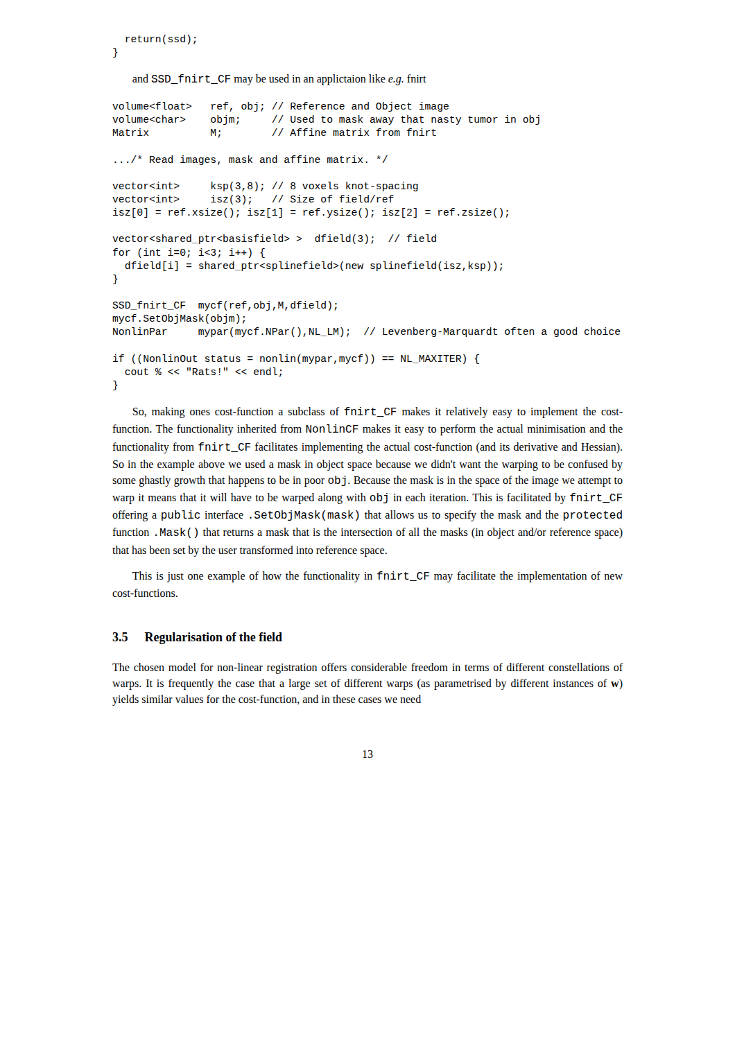return(ssd);
}
and SSD_fnirt_CF may be used in an applictaion like e.g. fnirt
volume<float>   ref, obj; // Reference and Object image
volume<char>    objm;     // Used to mask away that nasty tumor in obj
Matrix          M;        // Affine matrix from fnirt

.../* Read images, mask and affine matrix. */

vector<int>     ksp(3,8); // 8 voxels knot-spacing
vector<int>     isz(3);   // Size of field/ref
isz[0] = ref.xsize(); isz[1] = ref.ysize(); isz[2] = ref.zsize();

vector<shared_ptr<basisfield> >  dfield(3);  // field
for (int i=0; i<3; i++) {
  dfield[i] = shared_ptr<splinefield>(new splinefield(isz,ksp));
}

SSD_fnirt_CF  mycf(ref,obj,M,dfield);
mycf.SetObjMask(objm);
NonlinPar     mypar(mycf.NPar(),NL_LM);  // Levenberg-Marquardt often a good choice

if ((NonlinOut status = nonlin(mypar,mycf)) == NL_MAXITER) {
  cout % << "Rats!" << endl;
}
So, making ones cost-function a subclass of fnirt_CF makes it relatively easy to implement the cost-function. The functionality inherited from NonlinCF makes it easy to perform the actual minimisation and the functionality from fnirt_CF facilitates implementing the actual cost-function (and its derivative and Hessian). So in the example above we used a mask in object space because we didn't want the warping to be confused by some ghastly growth that happens to be in poor obj. Because the mask is in the space of the image we attempt to warp it means that it will have to be warped along with obj in each iteration. This is facilitated by fnirt_CF offering a public interface .SetObjMask(mask) that allows us to specify the mask and the protected function .Mask() that returns a mask that is the intersection of all the masks (in object and/or reference space) that has been set by the user transformed into reference space.
This is just one example of how the functionality in fnirt_CF may facilitate the implementation of new cost-functions.
3.5 Regularisation of the field
The chosen model for non-linear registration offers considerable freedom in terms of different constellations of warps. It is frequently the case that a large set of different warps (as parametrised by different instances of w) yields similar values for the cost-function, and in these cases we need
13